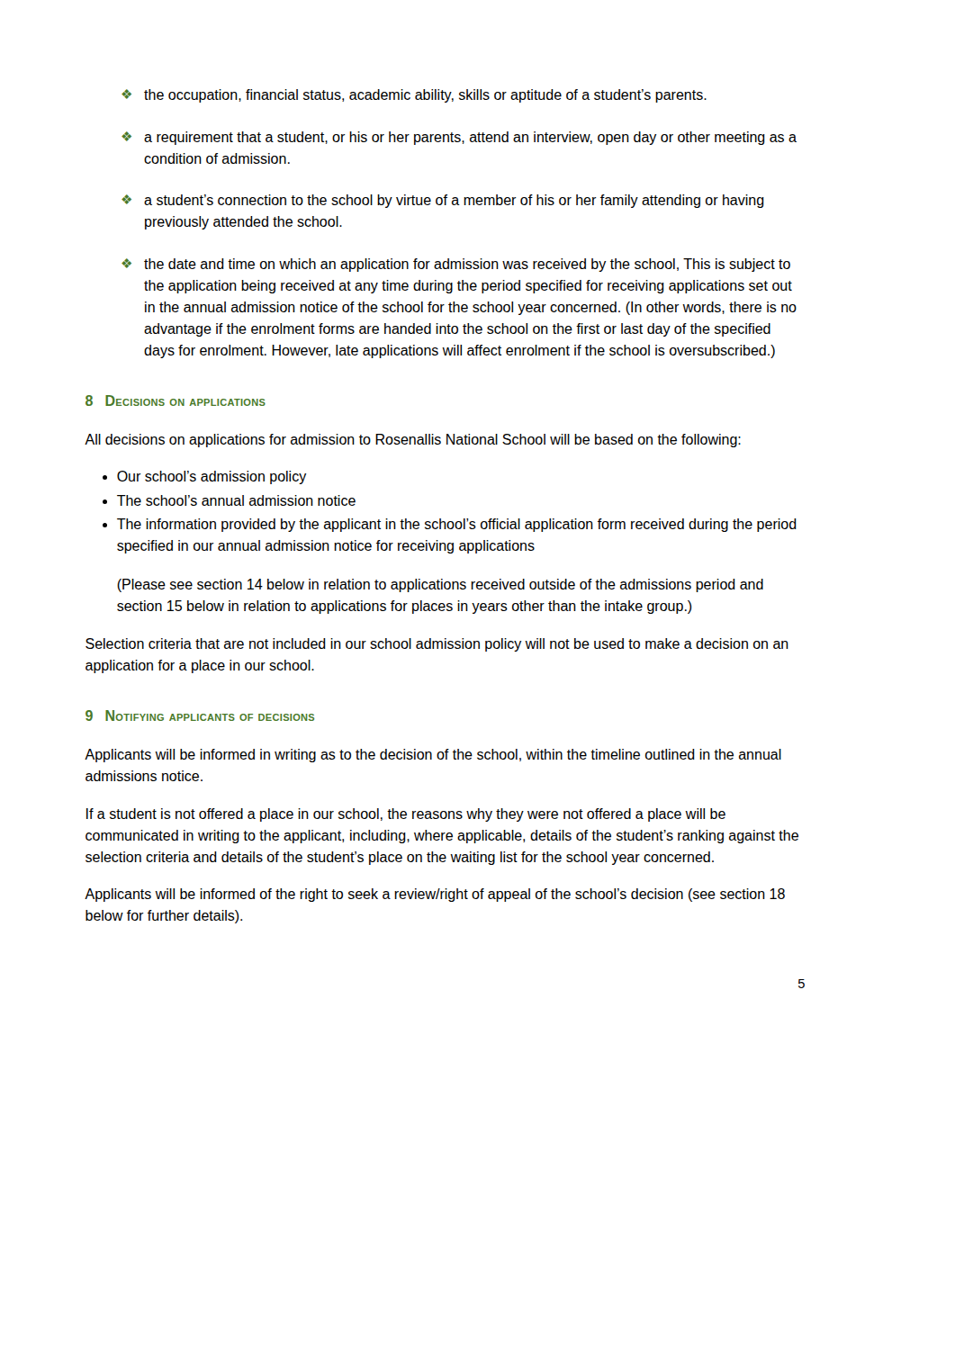the occupation, financial status, academic ability, skills or aptitude of a student’s parents.
a requirement that a student, or his or her parents, attend an interview, open day or other meeting as a condition of admission.
a student’s connection to the school by virtue of a member of his or her family attending or having previously attended the school.
the date and time on which an application for admission was received by the school, This is subject to the application being received at any time during the period specified for receiving applications set out in the annual admission notice of the school for the school year concerned. (In other words, there is no advantage if the enrolment forms are handed into the school on the first or last day of the specified days for enrolment. However, late applications will affect enrolment if the school is oversubscribed.)
8 Decisions on applications
All decisions on applications for admission to Rosenallis National School will be based on the following:
Our school’s admission policy
The school’s annual admission notice
The information provided by the applicant in the school’s official application form received during the period specified in our annual admission notice for receiving applications
(Please see section 14 below in relation to applications received outside of the admissions period and section 15 below in relation to applications for places in years other than the intake group.)
Selection criteria that are not included in our school admission policy will not be used to make a decision on an application for a place in our school.
9 Notifying applicants of decisions
Applicants will be informed in writing as to the decision of the school, within the timeline outlined in the annual admissions notice.
If a student is not offered a place in our school, the reasons why they were not offered a place will be communicated in writing to the applicant, including, where applicable, details of the student’s ranking against the selection criteria and details of the student’s place on the waiting list for the school year concerned.
Applicants will be informed of the right to seek a review/right of appeal of the school’s decision (see section 18 below for further details).
5